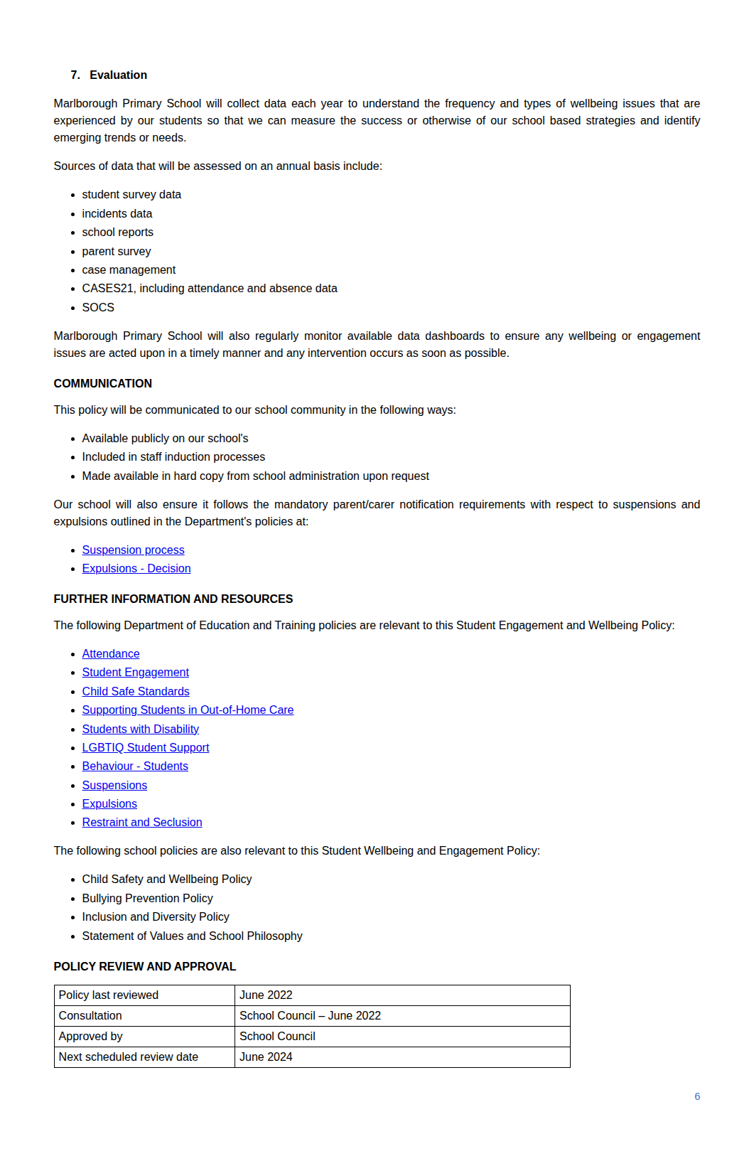7. Evaluation
Marlborough Primary School will collect data each year to understand the frequency and types of wellbeing issues that are experienced by our students so that we can measure the success or otherwise of our school based strategies and identify emerging trends or needs.
Sources of data that will be assessed on an annual basis include:
student survey data
incidents data
school reports
parent survey
case management
CASES21, including attendance and absence data
SOCS
Marlborough Primary School will also regularly monitor available data dashboards to ensure any wellbeing or engagement issues are acted upon in a timely manner and any intervention occurs as soon as possible.
Communication
This policy will be communicated to our school community in the following ways:
Available publicly on our school's
Included in staff induction processes
Made available in hard copy from school administration upon request
Our school will also ensure it follows the mandatory parent/carer notification requirements with respect to suspensions and expulsions outlined in the Department's policies at:
Suspension process
Expulsions - Decision
Further information and resources
The following Department of Education and Training policies are relevant to this Student Engagement and Wellbeing Policy:
Attendance
Student Engagement
Child Safe Standards
Supporting Students in Out-of-Home Care
Students with Disability
LGBTIQ Student Support
Behaviour - Students
Suspensions
Expulsions
Restraint and Seclusion
The following school policies are also relevant to this Student Wellbeing and Engagement Policy:
Child Safety and Wellbeing Policy
Bullying Prevention Policy
Inclusion and Diversity Policy
Statement of Values and School Philosophy
Policy review and approval
| Policy last reviewed | June 2022 |
| Consultation | School Council – June 2022 |
| Approved by | School Council |
| Next scheduled review date | June 2024 |
6